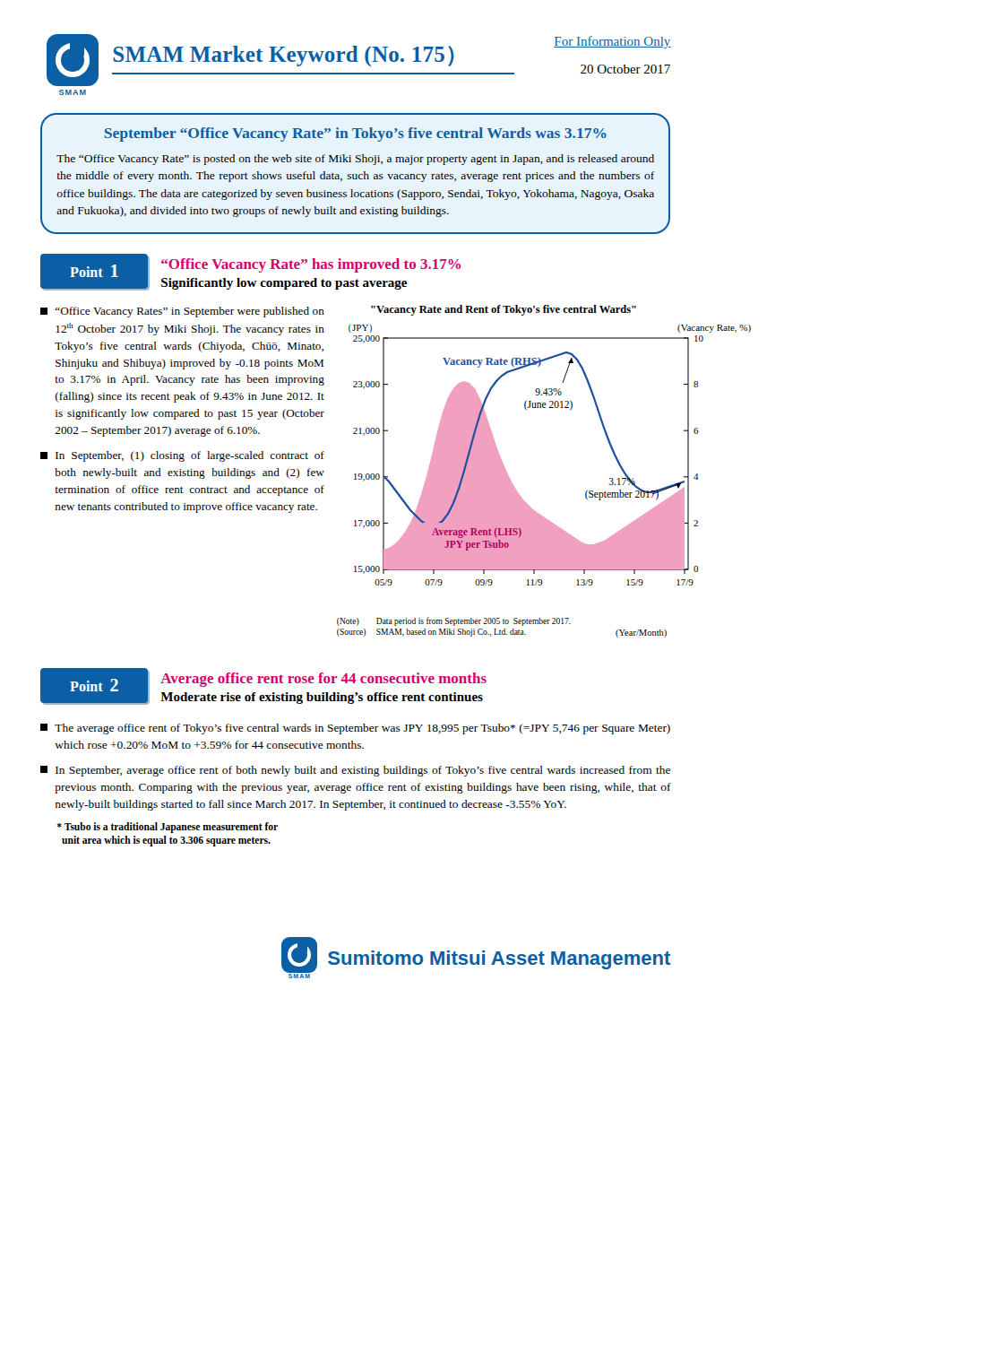SMAM
SMAM Market Keyword (No. 175）
For Information Only
20 October 2017
September “Office Vacancy Rate” in Tokyo’s five central Wards was 3.17%
The “Office Vacancy Rate” is posted on the web site of Miki Shoji, a major property agent in Japan, and is released around the middle of every month. The report shows useful data, such as vacancy rates, average rent prices and the numbers of office buildings. The data are categorized by seven business locations (Sapporo, Sendai, Tokyo, Yokohama, Nagoya, Osaka and Fukuoka), and divided into two groups of newly built and existing buildings.
Point 1
“Office Vacancy Rate” has improved to 3.17%
Significantly low compared to past average
“Office Vacancy Rates” in September were published on 12th October 2017 by Miki Shoji. The vacancy rates in Tokyo’s five central wards (Chiyoda, Chūō, Minato, Shinjuku and Shibuya) improved by -0.18 points MoM to 3.17% in April. Vacancy rate has been improving (falling) since its recent peak of 9.43% in June 2012. It is significantly low compared to past 15 year (October 2002 – September 2017) average of 6.10%.
In September, (1) closing of large-scaled contract of both newly-built and existing buildings and (2) few termination of office rent contract and acceptance of new tenants contributed to improve office vacancy rate.
"Vacancy Rate and Rent of Tokyo's five central Wards"
（JPY） (Vacancy Rate, %) 25,000 23,000 21,000 19,000 17,000 15,000 10 8 6 4 2 0 05/9 07/9 09/9 11/9 13/9 15/9 17/9 Vacancy Rate (RHS) 9.43% (June 2012) 3.17% (September 2017) Average Rent (LHS) JPY per Tsubo
(Note) Data period is from September 2005 to September 2017.
(Source) SMAM, based on Miki Shoji Co., Ltd. data.
(Year/Month)
Point 2
Average office rent rose for 44 consecutive months
Moderate rise of existing building’s office rent continues
The average office rent of Tokyo’s five central wards in September was JPY 18,995 per Tsubo* (=JPY 5,746 per Square Meter) which rose +0.20% MoM to +3.59% for 44 consecutive months.
In September, average office rent of both newly built and existing buildings of Tokyo’s five central wards increased from the previous month. Comparing with the previous year, average office rent of existing buildings have been rising, while, that of newly-built buildings started to fall since March 2017. In September, it continued to decrease -3.55% YoY.
* Tsubo is a traditional Japanese measurement for
unit area which is equal to 3.306 square meters.
SMAM
Sumitomo Mitsui Asset Management